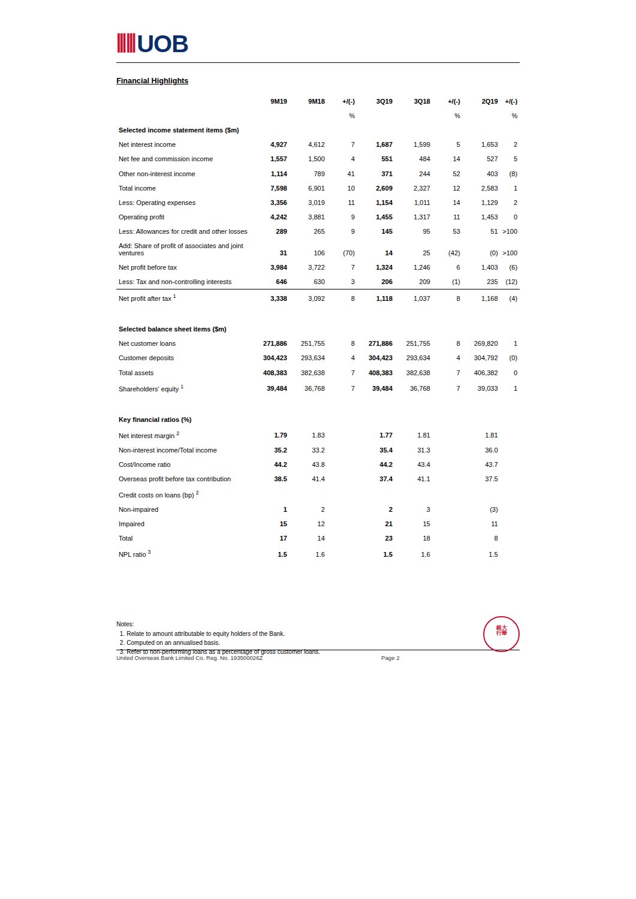⦀⦀UOB
Financial Highlights
| | 9M19 | 9M18 | +/(-) | 3Q19 | 3Q18 | +/(-) | 2Q19 | +/(-) |
| | | | % | | | % | | % |
| Selected income statement items ($m) |
| Net interest income | 4,927 | 4,612 | 7 | 1,687 | 1,599 | 5 | 1,653 | 2 |
| Net fee and commission income | 1,557 | 1,500 | 4 | 551 | 484 | 14 | 527 | 5 |
| Other non-interest income | 1,114 | 789 | 41 | 371 | 244 | 52 | 403 | (8) |
| Total income | 7,598 | 6,901 | 10 | 2,609 | 2,327 | 12 | 2,583 | 1 |
| Less: Operating expenses | 3,356 | 3,019 | 11 | 1,154 | 1,011 | 14 | 1,129 | 2 |
| Operating profit | 4,242 | 3,881 | 9 | 1,455 | 1,317 | 11 | 1,453 | 0 |
| Less: Allowances for credit and other losses | 289 | 265 | 9 | 145 | 95 | 53 | 51 | >100 |
| Add: Share of profit of associates and joint ventures | 31 | 106 | (70) | 14 | 25 | (42) | (0) | >100 |
| Net profit before tax | 3,984 | 3,722 | 7 | 1,324 | 1,246 | 6 | 1,403 | (6) |
| Less: Tax and non-controlling interests | 646 | 630 | 3 | 206 | 209 | (1) | 235 | (12) |
| Net profit after tax 1 | 3,338 | 3,092 | 8 | 1,118 | 1,037 | 8 | 1,168 | (4) |
| Selected balance sheet items ($m) |
| Net customer loans | 271,886 | 251,755 | 8 | 271,886 | 251,755 | 8 | 269,820 | 1 |
| Customer deposits | 304,423 | 293,634 | 4 | 304,423 | 293,634 | 4 | 304,792 | (0) |
| Total assets | 408,383 | 382,638 | 7 | 408,383 | 382,638 | 7 | 406,382 | 0 |
| Shareholders' equity 1 | 39,484 | 36,768 | 7 | 39,484 | 36,768 | 7 | 39,033 | 1 |
| Key financial ratios (%) |
| Net interest margin 2 | 1.79 | 1.83 | | 1.77 | 1.81 | | 1.81 | |
| Non-interest income/Total income | 35.2 | 33.2 | | 35.4 | 31.3 | | 36.0 | |
| Cost/Income ratio | 44.2 | 43.8 | | 44.2 | 43.4 | | 43.7 | |
| Overseas profit before tax contribution | 38.5 | 41.4 | | 37.4 | 41.1 | | 37.5 | |
| Credit costs on loans (bp) 2 | | | | | | | | |
| Non-impaired | 1 | 2 | | 2 | 3 | | (3) | |
| Impaired | 15 | 12 | | 21 | 15 | | 11 | |
| Total | 17 | 14 | | 23 | 18 | | 8 | |
| NPL ratio 3 | 1.5 | 1.6 | | 1.5 | 1.6 | | 1.5 | |
Notes:
Relate to amount attributable to equity holders of the Bank.
Computed on an annualised basis.
Refer to non-performing loans as a percentage of gross customer loans.
United Overseas Bank Limited Co. Reg. No. 193500026Z
Page 2
銀大
行華